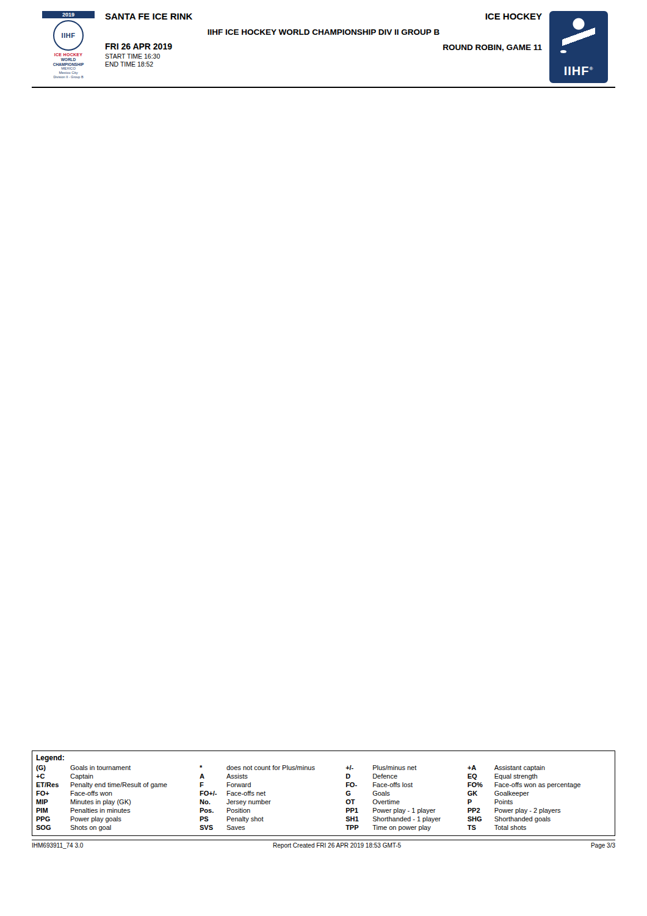2019
IIHF
ICE HOCKEY
WORLD
CHAMPIONSHIP
MEXICO
Mexico City
Division II - Group B
SANTA FE ICE RINK ICE HOCKEY
IIHF ICE HOCKEY WORLD CHAMPIONSHIP DIV II GROUP B
FRI 26 APR 2019
START TIME 16:30
END TIME 18:52
ROUND ROBIN, GAME 11
IIHF®
Legend:
| (G) | Goals in tournament | * | does not count for Plus/minus | +/- | Plus/minus net | +A | Assistant captain |
| +C | Captain | A | Assists | D | Defence | EQ | Equal strength |
| ET/Res | Penalty end time/Result of game | F | Forward | FO- | Face-offs lost | FO% | Face-offs won as percentage |
| FO+ | Face-offs won | FO+/- | Face-offs net | G | Goals | GK | Goalkeeper |
| MIP | Minutes in play (GK) | No. | Jersey number | OT | Overtime | P | Points |
| PIM | Penalties in minutes | Pos. | Position | PP1 | Power play - 1 player | PP2 | Power play - 2 players |
| PPG | Power play goals | PS | Penalty shot | SH1 | Shorthanded - 1 player | SHG | Shorthanded goals |
| SOG | Shots on goal | SVS | Saves | TPP | Time on power play | TS | Total shots |
IHM693911_74 3.0
Report Created FRI 26 APR 2019 18:53 GMT-5
Page 3/3